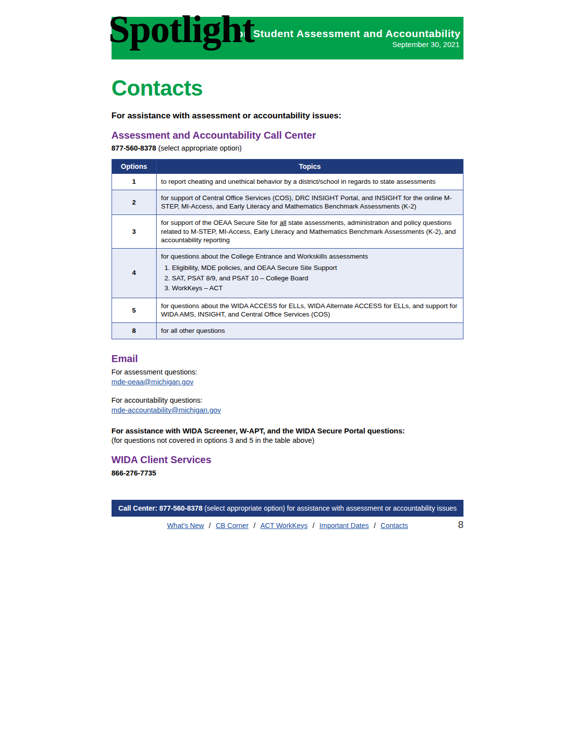on Student Assessment and Accountability
September 30, 2021
Spotlight
Contacts
For assistance with assessment or accountability issues:
Assessment and Accountability Call Center
877-560-8378 (select appropriate option)
| Options | Topics |
| --- | --- |
| 1 | to report cheating and unethical behavior by a district/school in regards to state assessments |
| 2 | for support of Central Office Services (COS), DRC INSIGHT Portal, and INSIGHT for the online M-STEP, MI-Access, and Early Literacy and Mathematics Benchmark Assessments (K-2) |
| 3 | for support of the OEAA Secure Site for all state assessments, administration and policy questions related to M-STEP, MI-Access, Early Literacy and Mathematics Benchmark Assessments (K-2), and accountability reporting |
| 4 | for questions about the College Entrance and Workskills assessments Eligibility, MDE policies, and OEAA Secure Site Support SAT, PSAT 8/9, and PSAT 10 – College Board WorkKeys – ACT |
| 5 | for questions about the WIDA ACCESS for ELLs, WIDA Alternate ACCESS for ELLs, and support for WIDA AMS, INSIGHT, and Central Office Services (COS) |
| 8 | for all other questions |
Email
For assessment questions:
mde-oeaa@michigan.gov
For accountability questions:
mde-accountability@michigan.gov
For assistance with WIDA Screener, W-APT, and the WIDA Secure Portal questions:
(for questions not covered in options 3 and 5 in the table above)
WIDA Client Services
866-276-7735
Call Center: 877-560-8378 (select appropriate option) for assistance with assessment or accountability issues
What’s New / CB Corner / ACT WorkKeys / Important Dates / Contacts 8